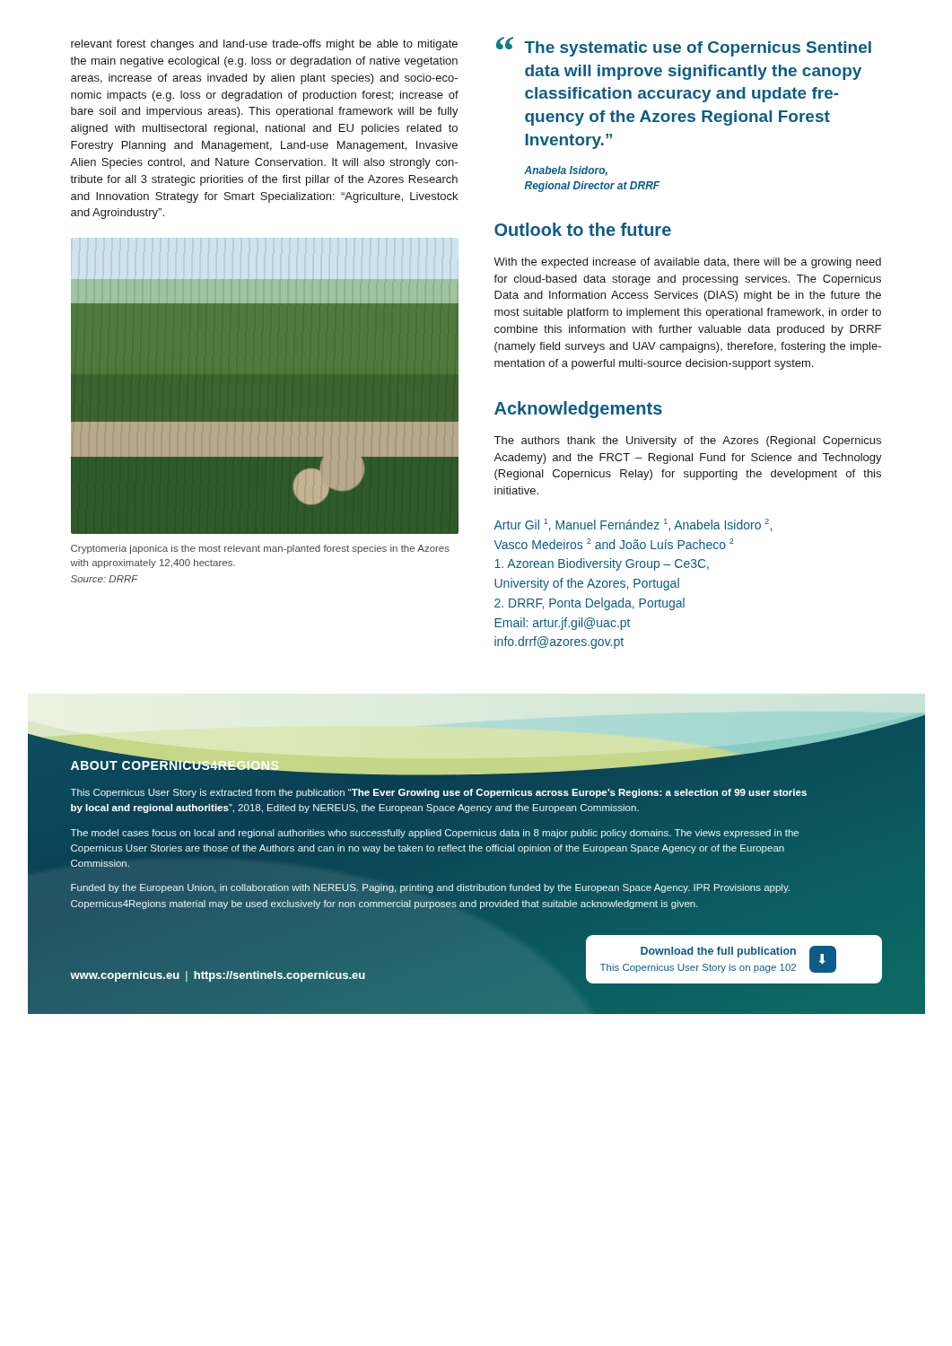relevant forest changes and land-use trade-offs might be able to mitigate the main negative ecological (e.g. loss or degradation of native vegetation areas, increase of areas invaded by alien plant species) and socio-economic impacts (e.g. loss or degradation of production forest; increase of bare soil and impervious areas). This operational framework will be fully aligned with multisectoral regional, national and EU policies related to Forestry Planning and Management, Land-use Management, Invasive Alien Species control, and Nature Conservation. It will also strongly contribute for all 3 strategic priorities of the first pillar of the Azores Research and Innovation Strategy for Smart Specialization: “Agriculture, Livestock and Agroindustry”.
Cryptomeria japonica is the most relevant man-planted forest species in the Azores with approximately 12,400 hectares. Source: DRRF
“
The systematic use of Copernicus Sentinel data will improve significantly the canopy classification accuracy and update frequency of the Azores Regional Forest Inventory.”
Anabela Isidoro,
Regional Director at DRRF
Outlook to the future
With the expected increase of available data, there will be a growing need for cloud-based data storage and processing services. The Copernicus Data and Information Access Services (DIAS) might be in the future the most suitable platform to implement this operational framework, in order to combine this information with further valuable data produced by DRRF (namely field surveys and UAV campaigns), therefore, fostering the implementation of a powerful multi-source decision-support system.
Acknowledgements
The authors thank the University of the Azores (Regional Copernicus Academy) and the FRCT – Regional Fund for Science and Technology (Regional Copernicus Relay) for supporting the development of this initiative.
Artur Gil 1, Manuel Fernández 1, Anabela Isidoro 2,
Vasco Medeiros 2 and João Luís Pacheco 2
1. Azorean Biodiversity Group – Ce3C,
University of the Azores, Portugal
2. DRRF, Ponta Delgada, Portugal
Email: artur.jf.gil@uac.pt
info.drrf@azores.gov.pt
ABOUT COPERNICUS4REGIONS
This Copernicus User Story is extracted from the publication “The Ever Growing use of Copernicus across Europe’s Regions: a selection of 99 user stories by local and regional authorities”, 2018, Edited by NEREUS, the European Space Agency and the European Commission.
The model cases focus on local and regional authorities who successfully applied Copernicus data in 8 major public policy domains. The views expressed in the Copernicus User Stories are those of the Authors and can in no way be taken to reflect the official opinion of the European Space Agency or of the European Commission.
Funded by the European Union, in collaboration with NEREUS. Paging, printing and distribution funded by the European Space Agency. IPR Provisions apply. Copernicus4Regions material may be used exclusively for non commercial purposes and provided that suitable acknowledgment is given.
www.copernicus.eu|https://sentinels.copernicus.eu
Download the full publication This Copernicus User Story is on page 102
⬇